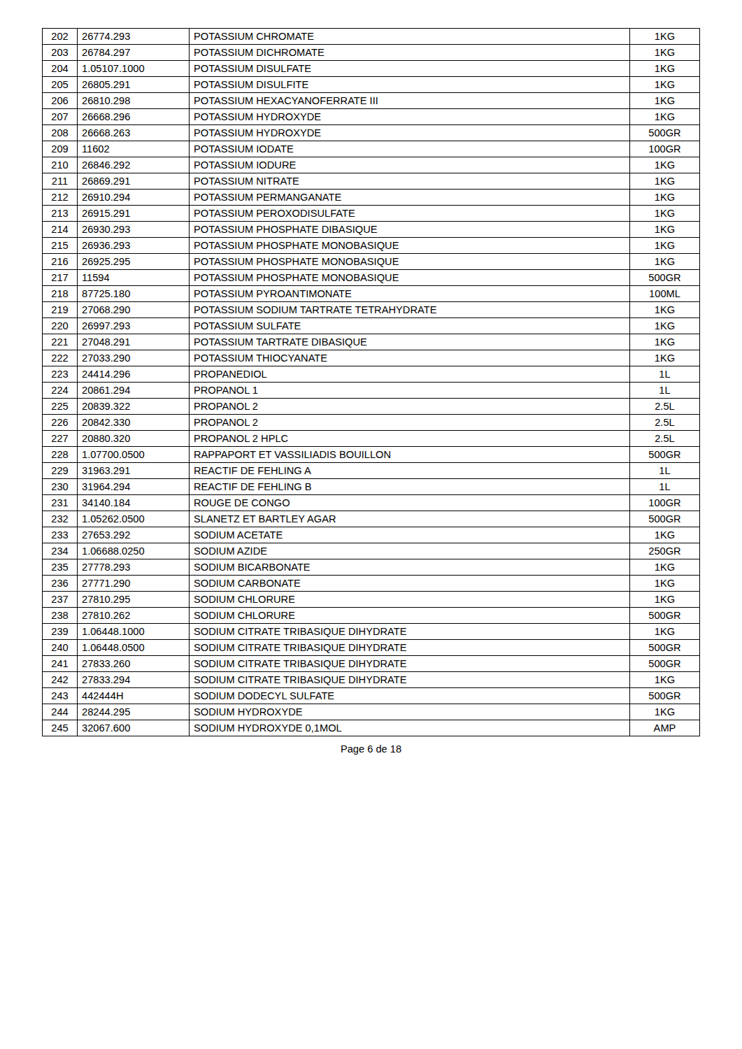| 202 | 26774.293 | POTASSIUM CHROMATE | 1KG |
| 203 | 26784.297 | POTASSIUM DICHROMATE | 1KG |
| 204 | 1.05107.1000 | POTASSIUM DISULFATE | 1KG |
| 205 | 26805.291 | POTASSIUM DISULFITE | 1KG |
| 206 | 26810.298 | POTASSIUM HEXACYANOFERRATE III | 1KG |
| 207 | 26668.296 | POTASSIUM HYDROXYDE | 1KG |
| 208 | 26668.263 | POTASSIUM HYDROXYDE | 500GR |
| 209 | 11602 | POTASSIUM IODATE | 100GR |
| 210 | 26846.292 | POTASSIUM IODURE | 1KG |
| 211 | 26869.291 | POTASSIUM NITRATE | 1KG |
| 212 | 26910.294 | POTASSIUM PERMANGANATE | 1KG |
| 213 | 26915.291 | POTASSIUM PEROXODISULFATE | 1KG |
| 214 | 26930.293 | POTASSIUM PHOSPHATE DIBASIQUE | 1KG |
| 215 | 26936.293 | POTASSIUM PHOSPHATE MONOBASIQUE | 1KG |
| 216 | 26925.295 | POTASSIUM PHOSPHATE MONOBASIQUE | 1KG |
| 217 | 11594 | POTASSIUM PHOSPHATE MONOBASIQUE | 500GR |
| 218 | 87725.180 | POTASSIUM PYROANTIMONATE | 100ML |
| 219 | 27068.290 | POTASSIUM SODIUM TARTRATE TETRAHYDRATE | 1KG |
| 220 | 26997.293 | POTASSIUM SULFATE | 1KG |
| 221 | 27048.291 | POTASSIUM TARTRATE DIBASIQUE | 1KG |
| 222 | 27033.290 | POTASSIUM THIOCYANATE | 1KG |
| 223 | 24414.296 | PROPANEDIOL | 1L |
| 224 | 20861.294 | PROPANOL 1 | 1L |
| 225 | 20839.322 | PROPANOL 2 | 2.5L |
| 226 | 20842.330 | PROPANOL 2 | 2.5L |
| 227 | 20880.320 | PROPANOL 2 HPLC | 2.5L |
| 228 | 1.07700.0500 | RAPPAPORT ET VASSILIADIS BOUILLON | 500GR |
| 229 | 31963.291 | REACTIF DE FEHLING A | 1L |
| 230 | 31964.294 | REACTIF DE FEHLING B | 1L |
| 231 | 34140.184 | ROUGE DE CONGO | 100GR |
| 232 | 1.05262.0500 | SLANETZ ET BARTLEY AGAR | 500GR |
| 233 | 27653.292 | SODIUM ACETATE | 1KG |
| 234 | 1.06688.0250 | SODIUM AZIDE | 250GR |
| 235 | 27778.293 | SODIUM BICARBONATE | 1KG |
| 236 | 27771.290 | SODIUM CARBONATE | 1KG |
| 237 | 27810.295 | SODIUM CHLORURE | 1KG |
| 238 | 27810.262 | SODIUM CHLORURE | 500GR |
| 239 | 1.06448.1000 | SODIUM CITRATE TRIBASIQUE DIHYDRATE | 1KG |
| 240 | 1.06448.0500 | SODIUM CITRATE TRIBASIQUE DIHYDRATE | 500GR |
| 241 | 27833.260 | SODIUM CITRATE TRIBASIQUE DIHYDRATE | 500GR |
| 242 | 27833.294 | SODIUM CITRATE TRIBASIQUE DIHYDRATE | 1KG |
| 243 | 442444H | SODIUM DODECYL SULFATE | 500GR |
| 244 | 28244.295 | SODIUM HYDROXYDE | 1KG |
| 245 | 32067.600 | SODIUM HYDROXYDE 0,1MOL | AMP |
Page 6 de 18